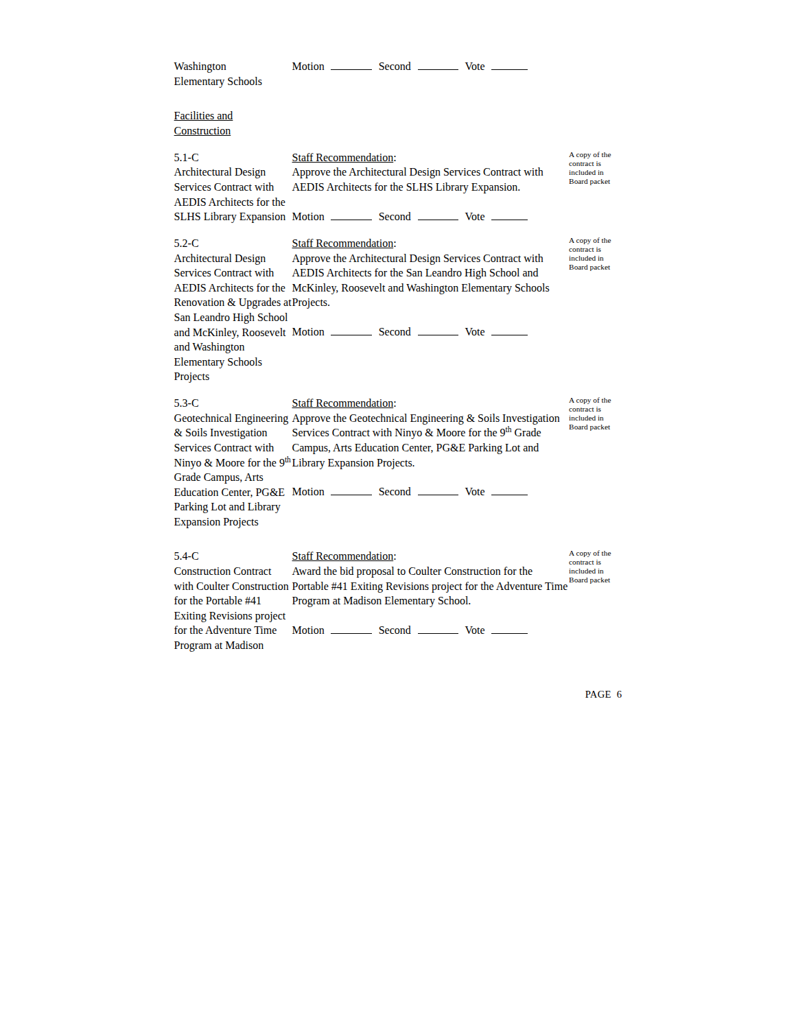| Washington Elementary Schools | Motion Second Vote | |
| Facilities and Construction | | |
| 5.1-C Architectural Design Services Contract with AEDIS Architects for the SLHS Library Expansion | Staff Recommendation : Approve the Architectural Design Services Contract with AEDIS Architects for the SLHS Library Expansion. Motion Second Vote | A copy of the contract is included in Board packet |
| 5.2-C Architectural Design Services Contract with AEDIS Architects for the Renovation & Upgrades at San Leandro High School and McKinley, Roosevelt and Washington Elementary Schools Projects | Staff Recommendation : Approve the Architectural Design Services Contract with AEDIS Architects for the San Leandro High School and McKinley, Roosevelt and Washington Elementary Schools Projects. Motion Second Vote | A copy of the contract is included in Board packet |
| 5.3-C Geotechnical Engineering & Soils Investigation Services Contract with Ninyo & Moore for the 9 th Grade Campus, Arts Education Center, PG&E Parking Lot and Library Expansion Projects | Staff Recommendation : Approve the Geotechnical Engineering & Soils Investigation Services Contract with Ninyo & Moore for the 9 th Grade Campus, Arts Education Center, PG&E Parking Lot and Library Expansion Projects. Motion Second Vote | A copy of the contract is included in Board packet |
| 5.4-C Construction Contract with Coulter Construction for the Portable #41 Exiting Revisions project for the Adventure Time Program at Madison | Staff Recommendation : Award the bid proposal to Coulter Construction for the Portable #41 Exiting Revisions project for the Adventure Time Program at Madison Elementary School. Motion Second Vote | A copy of the contract is included in Board packet |
PAGE 6